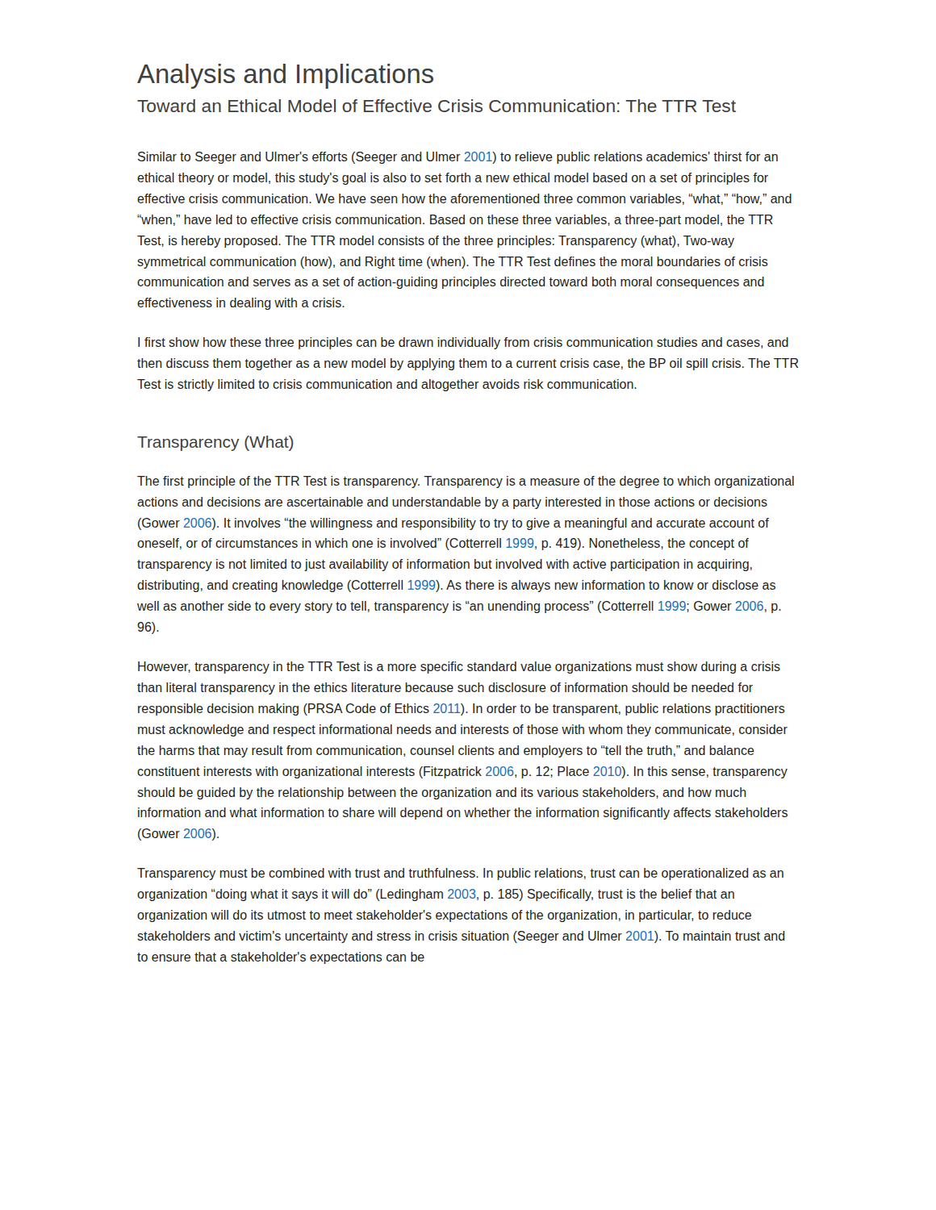Analysis and Implications
Toward an Ethical Model of Effective Crisis Communication: The TTR Test
Similar to Seeger and Ulmer's efforts (Seeger and Ulmer 2001) to relieve public relations academics' thirst for an ethical theory or model, this study's goal is also to set forth a new ethical model based on a set of principles for effective crisis communication. We have seen how the aforementioned three common variables, “what,” “how,” and “when,” have led to effective crisis communication. Based on these three variables, a three-part model, the TTR Test, is hereby proposed. The TTR model consists of the three principles: Transparency (what), Two-way symmetrical communication (how), and Right time (when). The TTR Test defines the moral boundaries of crisis communication and serves as a set of action-guiding principles directed toward both moral consequences and effectiveness in dealing with a crisis.
I first show how these three principles can be drawn individually from crisis communication studies and cases, and then discuss them together as a new model by applying them to a current crisis case, the BP oil spill crisis. The TTR Test is strictly limited to crisis communication and altogether avoids risk communication.
Transparency (What)
The first principle of the TTR Test is transparency. Transparency is a measure of the degree to which organizational actions and decisions are ascertainable and understandable by a party interested in those actions or decisions (Gower 2006). It involves “the willingness and responsibility to try to give a meaningful and accurate account of oneself, or of circumstances in which one is involved” (Cotterrell 1999, p. 419). Nonetheless, the concept of transparency is not limited to just availability of information but involved with active participation in acquiring, distributing, and creating knowledge (Cotterrell 1999). As there is always new information to know or disclose as well as another side to every story to tell, transparency is “an unending process” (Cotterrell 1999; Gower 2006, p. 96).
However, transparency in the TTR Test is a more specific standard value organizations must show during a crisis than literal transparency in the ethics literature because such disclosure of information should be needed for responsible decision making (PRSA Code of Ethics 2011). In order to be transparent, public relations practitioners must acknowledge and respect informational needs and interests of those with whom they communicate, consider the harms that may result from communication, counsel clients and employers to “tell the truth,” and balance constituent interests with organizational interests (Fitzpatrick 2006, p. 12; Place 2010). In this sense, transparency should be guided by the relationship between the organization and its various stakeholders, and how much information and what information to share will depend on whether the information significantly affects stakeholders (Gower 2006).
Transparency must be combined with trust and truthfulness. In public relations, trust can be operationalized as an organization “doing what it says it will do” (Ledingham 2003, p. 185) Specifically, trust is the belief that an organization will do its utmost to meet stakeholder's expectations of the organization, in particular, to reduce stakeholders and victim's uncertainty and stress in crisis situation (Seeger and Ulmer 2001). To maintain trust and to ensure that a stakeholder's expectations can be